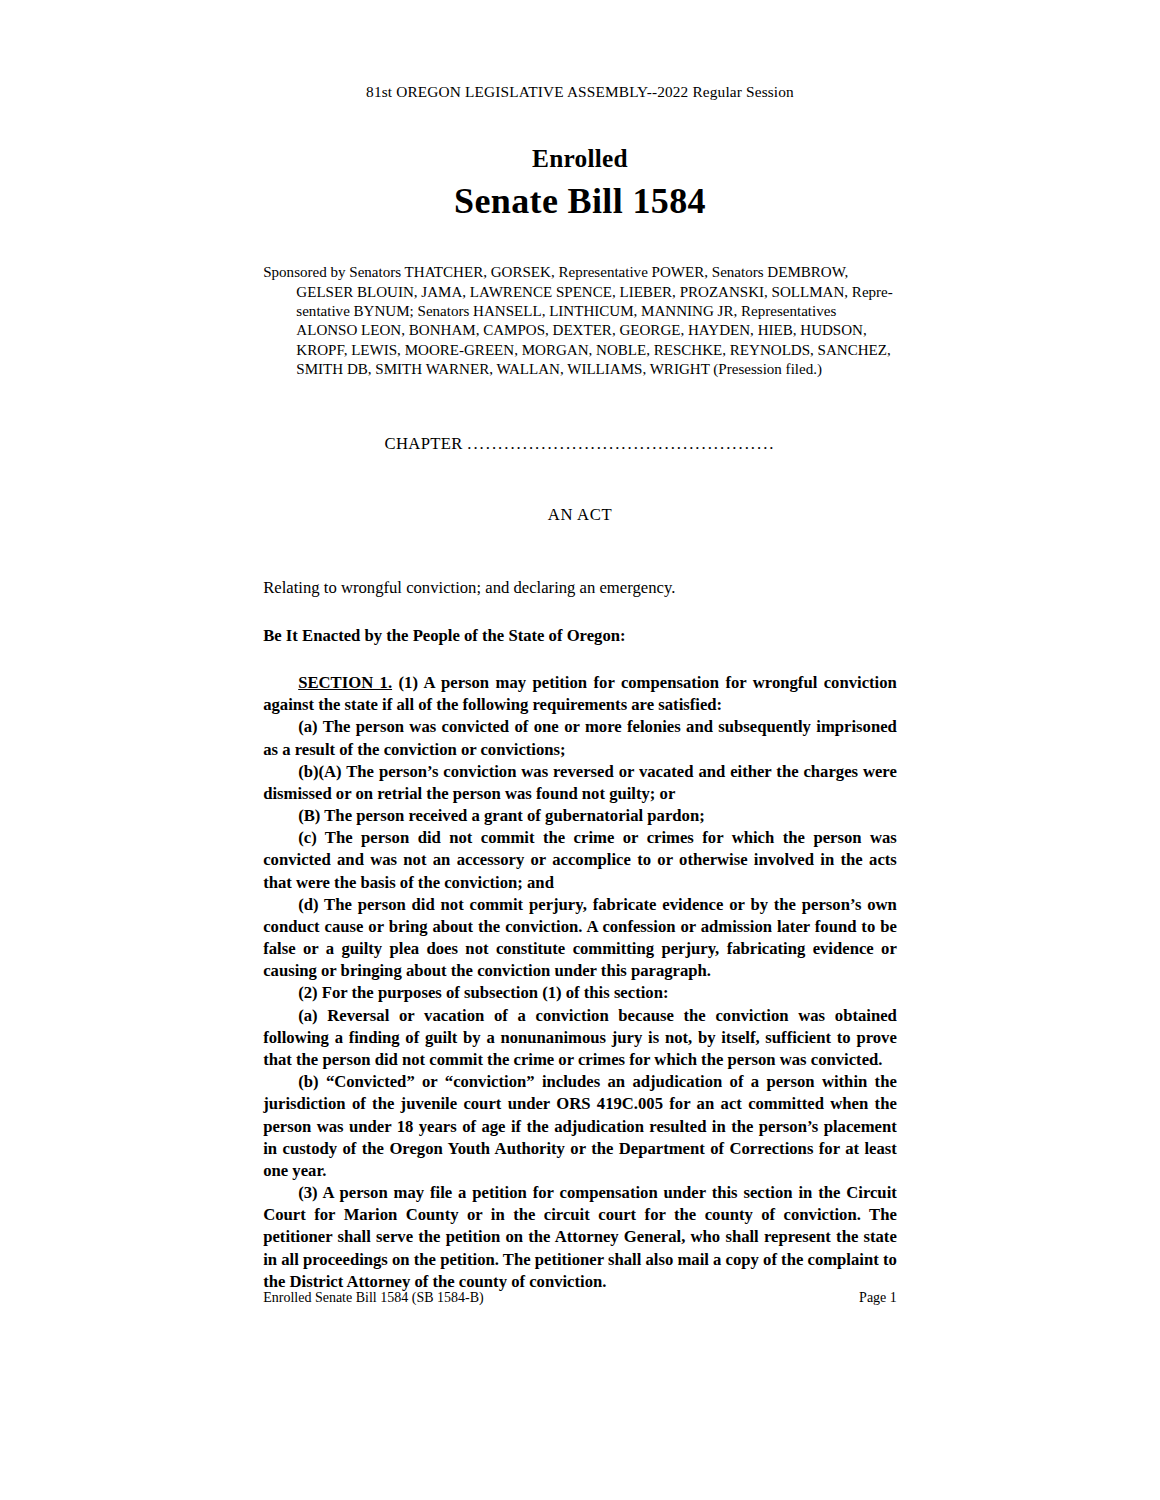81st OREGON LEGISLATIVE ASSEMBLY--2022 Regular Session
Enrolled
Senate Bill 1584
Sponsored by Senators THATCHER, GORSEK, Representative POWER, Senators DEMBROW, GELSER BLOUIN, JAMA, LAWRENCE SPENCE, LIEBER, PROZANSKI, SOLLMAN, Repre- sentative BYNUM; Senators HANSELL, LINTHICUM, MANNING JR, Representatives ALONSO LEON, BONHAM, CAMPOS, DEXTER, GEORGE, HAYDEN, HIEB, HUDSON, KROPF, LEWIS, MOORE-GREEN, MORGAN, NOBLE, RESCHKE, REYNOLDS, SANCHEZ, SMITH DB, SMITH WARNER, WALLAN, WILLIAMS, WRIGHT (Presession filed.)
CHAPTER ..................................................
AN ACT
Relating to wrongful conviction; and declaring an emergency.
Be It Enacted by the People of the State of Oregon:
SECTION 1. (1) A person may petition for compensation for wrongful conviction against the state if all of the following requirements are satisfied:
(a) The person was convicted of one or more felonies and subsequently imprisoned as a result of the conviction or convictions;
(b)(A) The person’s conviction was reversed or vacated and either the charges were dismissed or on retrial the person was found not guilty; or
(B) The person received a grant of gubernatorial pardon;
(c) The person did not commit the crime or crimes for which the person was convicted and was not an accessory or accomplice to or otherwise involved in the acts that were the basis of the conviction; and
(d) The person did not commit perjury, fabricate evidence or by the person’s own conduct cause or bring about the conviction. A confession or admission later found to be false or a guilty plea does not constitute committing perjury, fabricating evidence or causing or bringing about the conviction under this paragraph.
(2) For the purposes of subsection (1) of this section:
(a) Reversal or vacation of a conviction because the conviction was obtained following a finding of guilt by a nonunanimous jury is not, by itself, sufficient to prove that the person did not commit the crime or crimes for which the person was convicted.
(b) “Convicted” or “conviction” includes an adjudication of a person within the jurisdiction of the juvenile court under ORS 419C.005 for an act committed when the person was under 18 years of age if the adjudication resulted in the person’s placement in custody of the Oregon Youth Authority or the Department of Corrections for at least one year.
(3) A person may file a petition for compensation under this section in the Circuit Court for Marion County or in the circuit court for the county of conviction. The petitioner shall serve the petition on the Attorney General, who shall represent the state in all proceedings on the petition. The petitioner shall also mail a copy of the complaint to the District Attorney of the county of conviction.
Enrolled Senate Bill 1584 (SB 1584-B) Page 1